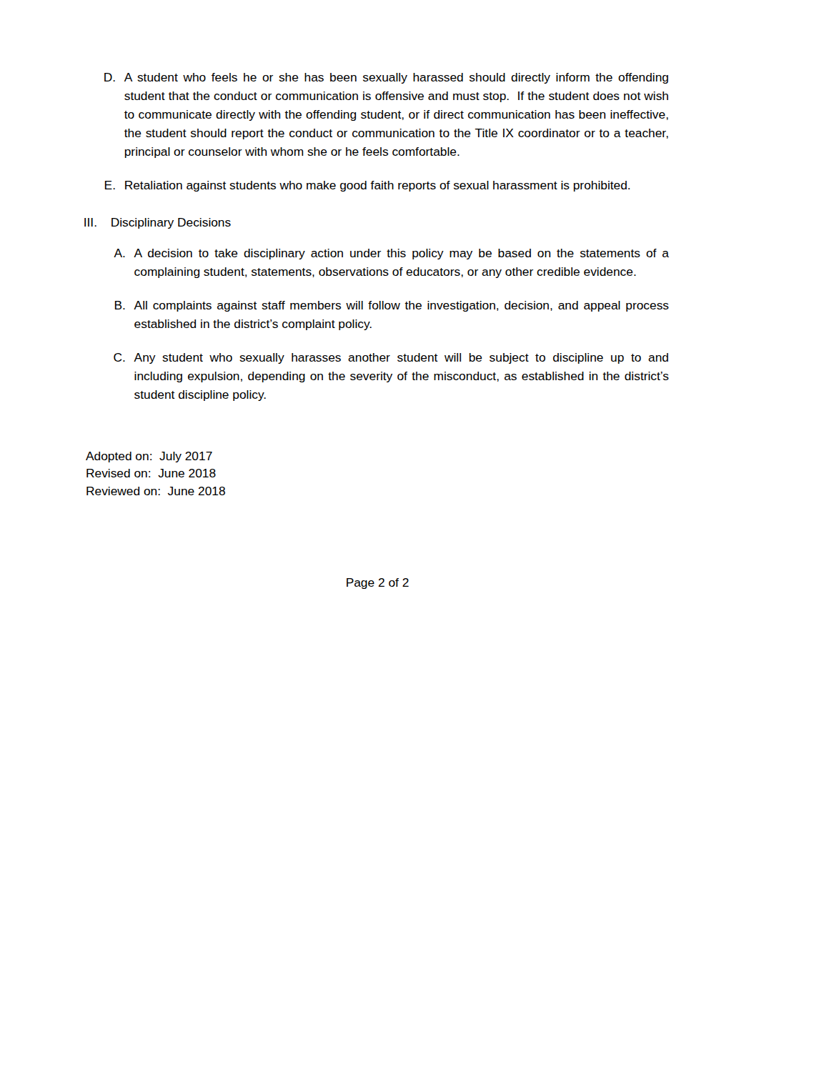A student who feels he or she has been sexually harassed should directly inform the offending student that the conduct or communication is offensive and must stop. If the student does not wish to communicate directly with the offending student, or if direct communication has been ineffective, the student should report the conduct or communication to the Title IX coordinator or to a teacher, principal or counselor with whom she or he feels comfortable.
Retaliation against students who make good faith reports of sexual harassment is prohibited.
Disciplinary Decisions
A decision to take disciplinary action under this policy may be based on the statements of a complaining student, statements, observations of educators, or any other credible evidence.
All complaints against staff members will follow the investigation, decision, and appeal process established in the district’s complaint policy.
Any student who sexually harasses another student will be subject to discipline up to and including expulsion, depending on the severity of the misconduct, as established in the district’s student discipline policy.
Adopted on: July 2017
Revised on: June 2018
Reviewed on: June 2018
Page 2 of 2